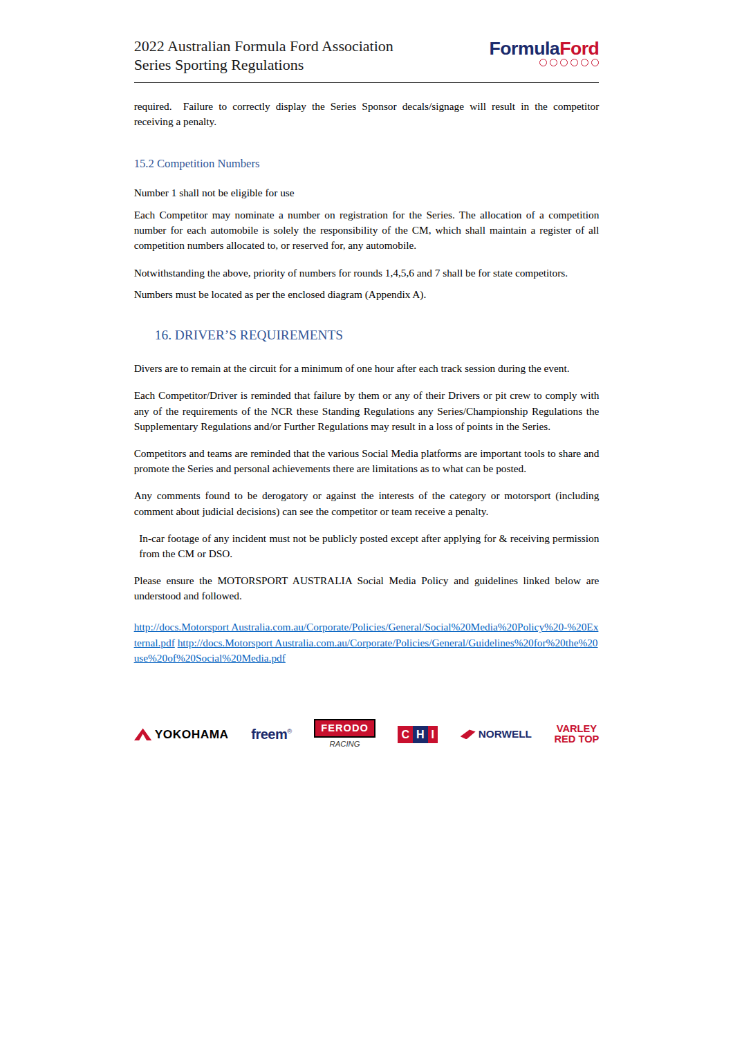2022 Australian Formula Ford Association
Series Sporting Regulations
Formula Ford
required. Failure to correctly display the Series Sponsor decals/signage will result in the competitor receiving a penalty.
15.2 Competition Numbers
Number 1 shall not be eligible for use
Each Competitor may nominate a number on registration for the Series. The allocation of a competition number for each automobile is solely the responsibility of the CM, which shall maintain a register of all competition numbers allocated to, or reserved for, any automobile.
Notwithstanding the above, priority of numbers for rounds 1,4,5,6 and 7 shall be for state competitors.
Numbers must be located as per the enclosed diagram (Appendix A).
16. DRIVER’S REQUIREMENTS
Divers are to remain at the circuit for a minimum of one hour after each track session during the event.
Each Competitor/Driver is reminded that failure by them or any of their Drivers or pit crew to comply with any of the requirements of the NCR these Standing Regulations any Series/Championship Regulations the Supplementary Regulations and/or Further Regulations may result in a loss of points in the Series.
Competitors and teams are reminded that the various Social Media platforms are important tools to share and promote the Series and personal achievements there are limitations as to what can be posted.
Any comments found to be derogatory or against the interests of the category or motorsport (including comment about judicial decisions) can see the competitor or team receive a penalty.
In-car footage of any incident must not be publicly posted except after applying for & receiving permission from the CM or DSO.
Please ensure the MOTORSPORT AUSTRALIA Social Media Policy and guidelines linked below are understood and followed.
http://docs.Motorsport Australia.com.au/Corporate/Policies/General/Social%20Media%20Policy%20-%20External.pdf http://docs.Motorsport Australia.com.au/Corporate/Policies/General/Guidelines%20for%20the%20use%20of%20Social%20Media.pdf
YOKOHAMA
freem®
FERODO
RACING
CHI
NORWELL
VARLEY
RED TOP